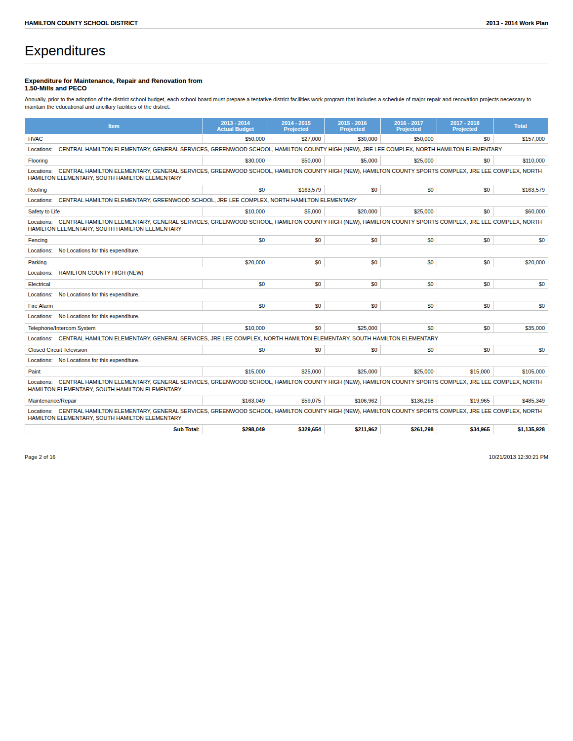HAMILTON COUNTY SCHOOL DISTRICT 2013 - 2014 Work Plan
Expenditures
Expenditure for Maintenance, Repair and Renovation from
1.50-Mills and PECO
Annually, prior to the adoption of the district school budget, each school board must prepare a tentative district facilities work program that includes a schedule of major repair and renovation projects necessary to maintain the educational and ancillary facilities of the district.
| Item | 2013 - 2014 Actual Budget | 2014 - 2015 Projected | 2015 - 2016 Projected | 2016 - 2017 Projected | 2017 - 2018 Projected | Total |
| --- | --- | --- | --- | --- | --- | --- |
| HVAC | $50,000 | $27,000 | $30,000 | $50,000 | $0 | $157,000 |
| Locations: CENTRAL HAMILTON ELEMENTARY, GENERAL SERVICES, GREENWOOD SCHOOL, HAMILTON COUNTY HIGH (NEW), JRE LEE COMPLEX, NORTH HAMILTON ELEMENTARY |
| Flooring | $30,000 | $50,000 | $5,000 | $25,000 | $0 | $110,000 |
| Locations: CENTRAL HAMILTON ELEMENTARY, GENERAL SERVICES, GREENWOOD SCHOOL, HAMILTON COUNTY HIGH (NEW), HAMILTON COUNTY SPORTS COMPLEX, JRE LEE COMPLEX, NORTH HAMILTON ELEMENTARY, SOUTH HAMILTON ELEMENTARY |
| Roofing | $0 | $163,579 | $0 | $0 | $0 | $163,579 |
| Locations: CENTRAL HAMILTON ELEMENTARY, GREENWOOD SCHOOL, JRE LEE COMPLEX, NORTH HAMILTON ELEMENTARY |
| Safety to Life | $10,000 | $5,000 | $20,000 | $25,000 | $0 | $60,000 |
| Locations: CENTRAL HAMILTON ELEMENTARY, GENERAL SERVICES, GREENWOOD SCHOOL, HAMILTON COUNTY HIGH (NEW), HAMILTON COUNTY SPORTS COMPLEX, JRE LEE COMPLEX, NORTH HAMILTON ELEMENTARY, SOUTH HAMILTON ELEMENTARY |
| Fencing | $0 | $0 | $0 | $0 | $0 | $0 |
| Locations: No Locations for this expenditure. |
| Parking | $20,000 | $0 | $0 | $0 | $0 | $20,000 |
| Locations: HAMILTON COUNTY HIGH (NEW) |
| Electrical | $0 | $0 | $0 | $0 | $0 | $0 |
| Locations: No Locations for this expenditure. |
| Fire Alarm | $0 | $0 | $0 | $0 | $0 | $0 |
| Locations: No Locations for this expenditure. |
| Telephone/Intercom System | $10,000 | $0 | $25,000 | $0 | $0 | $35,000 |
| Locations: CENTRAL HAMILTON ELEMENTARY, GENERAL SERVICES, JRE LEE COMPLEX, NORTH HAMILTON ELEMENTARY, SOUTH HAMILTON ELEMENTARY |
| Closed Circuit Television | $0 | $0 | $0 | $0 | $0 | $0 |
| Locations: No Locations for this expenditure. |
| Paint | $15,000 | $25,000 | $25,000 | $25,000 | $15,000 | $105,000 |
| Locations: CENTRAL HAMILTON ELEMENTARY, GENERAL SERVICES, GREENWOOD SCHOOL, HAMILTON COUNTY HIGH (NEW), HAMILTON COUNTY SPORTS COMPLEX, JRE LEE COMPLEX, NORTH HAMILTON ELEMENTARY, SOUTH HAMILTON ELEMENTARY |
| Maintenance/Repair | $163,049 | $59,075 | $106,962 | $136,298 | $19,965 | $485,349 |
| Locations: CENTRAL HAMILTON ELEMENTARY, GENERAL SERVICES, GREENWOOD SCHOOL, HAMILTON COUNTY HIGH (NEW), HAMILTON COUNTY SPORTS COMPLEX, JRE LEE COMPLEX, NORTH HAMILTON ELEMENTARY, SOUTH HAMILTON ELEMENTARY |
| Sub Total: | $298,049 | $329,654 | $211,962 | $261,298 | $34,965 | $1,135,928 |
Page 2 of 16 10/21/2013 12:30:21 PM